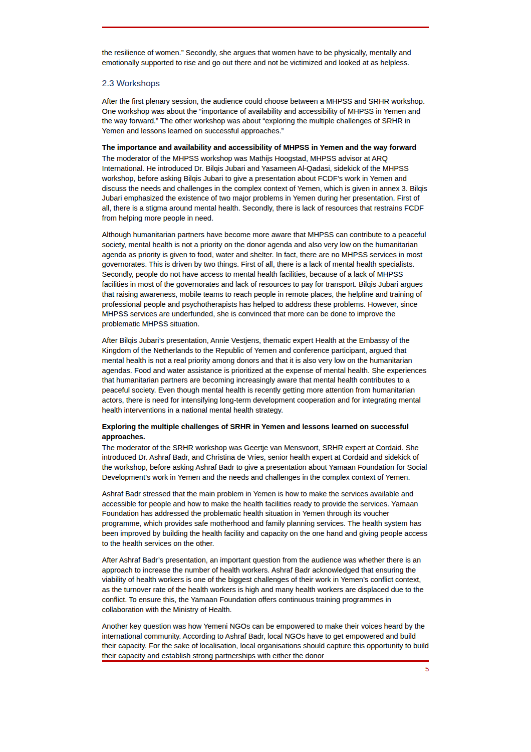the resilience of women.” Secondly, she argues that women have to be physically, mentally and emotionally supported to rise and go out there and not be victimized and looked at as helpless.
2.3 Workshops
After the first plenary session, the audience could choose between a MHPSS and SRHR workshop. One workshop was about the “importance of availability and accessibility of MHPSS in Yemen and the way forward.” The other workshop was about “exploring the multiple challenges of SRHR in Yemen and lessons learned on successful approaches.”
The importance and availability and accessibility of MHPSS in Yemen and the way forward
The moderator of the MHPSS workshop was Mathijs Hoogstad, MHPSS advisor at ARQ International. He introduced Dr. Bilqis Jubari and Yasameen Al-Qadasi, sidekick of the MHPSS workshop, before asking Bilqis Jubari to give a presentation about FCDF’s work in Yemen and discuss the needs and challenges in the complex context of Yemen, which is given in annex 3. Bilqis Jubari emphasized the existence of two major problems in Yemen during her presentation. First of all, there is a stigma around mental health. Secondly, there is lack of resources that restrains FCDF from helping more people in need.
Although humanitarian partners have become more aware that MHPSS can contribute to a peaceful society, mental health is not a priority on the donor agenda and also very low on the humanitarian agenda as priority is given to food, water and shelter. In fact, there are no MHPSS services in most governorates. This is driven by two things. First of all, there is a lack of mental health specialists. Secondly, people do not have access to mental health facilities, because of a lack of MHPSS facilities in most of the governorates and lack of resources to pay for transport. Bilqis Jubari argues that raising awareness, mobile teams to reach people in remote places, the helpline and training of professional people and psychotherapists has helped to address these problems. However, since MHPSS services are underfunded, she is convinced that more can be done to improve the problematic MHPSS situation.
After Bilqis Jubari’s presentation, Annie Vestjens, thematic expert Health at the Embassy of the Kingdom of the Netherlands to the Republic of Yemen and conference participant, argued that mental health is not a real priority among donors and that it is also very low on the humanitarian agendas. Food and water assistance is prioritized at the expense of mental health. She experiences that humanitarian partners are becoming increasingly aware that mental health contributes to a peaceful society. Even though mental health is recently getting more attention from humanitarian actors, there is need for intensifying long-term development cooperation and for integrating mental health interventions in a national mental health strategy.
Exploring the multiple challenges of SRHR in Yemen and lessons learned on successful approaches.
The moderator of the SRHR workshop was Geertje van Mensvoort, SRHR expert at Cordaid. She introduced Dr. Ashraf Badr, and Christina de Vries, senior health expert at Cordaid and sidekick of the workshop, before asking Ashraf Badr to give a presentation about Yamaan Foundation for Social Development’s work in Yemen and the needs and challenges in the complex context of Yemen.
Ashraf Badr stressed that the main problem in Yemen is how to make the services available and accessible for people and how to make the health facilities ready to provide the services. Yamaan Foundation has addressed the problematic health situation in Yemen through its voucher programme, which provides safe motherhood and family planning services. The health system has been improved by building the health facility and capacity on the one hand and giving people access to the health services on the other.
After Ashraf Badr’s presentation, an important question from the audience was whether there is an approach to increase the number of health workers. Ashraf Badr acknowledged that ensuring the viability of health workers is one of the biggest challenges of their work in Yemen’s conflict context, as the turnover rate of the health workers is high and many health workers are displaced due to the conflict. To ensure this, the Yamaan Foundation offers continuous training programmes in collaboration with the Ministry of Health.
Another key question was how Yemeni NGOs can be empowered to make their voices heard by the international community. According to Ashraf Badr, local NGOs have to get empowered and build their capacity. For the sake of localisation, local organisations should capture this opportunity to build their capacity and establish strong partnerships with either the donor
5